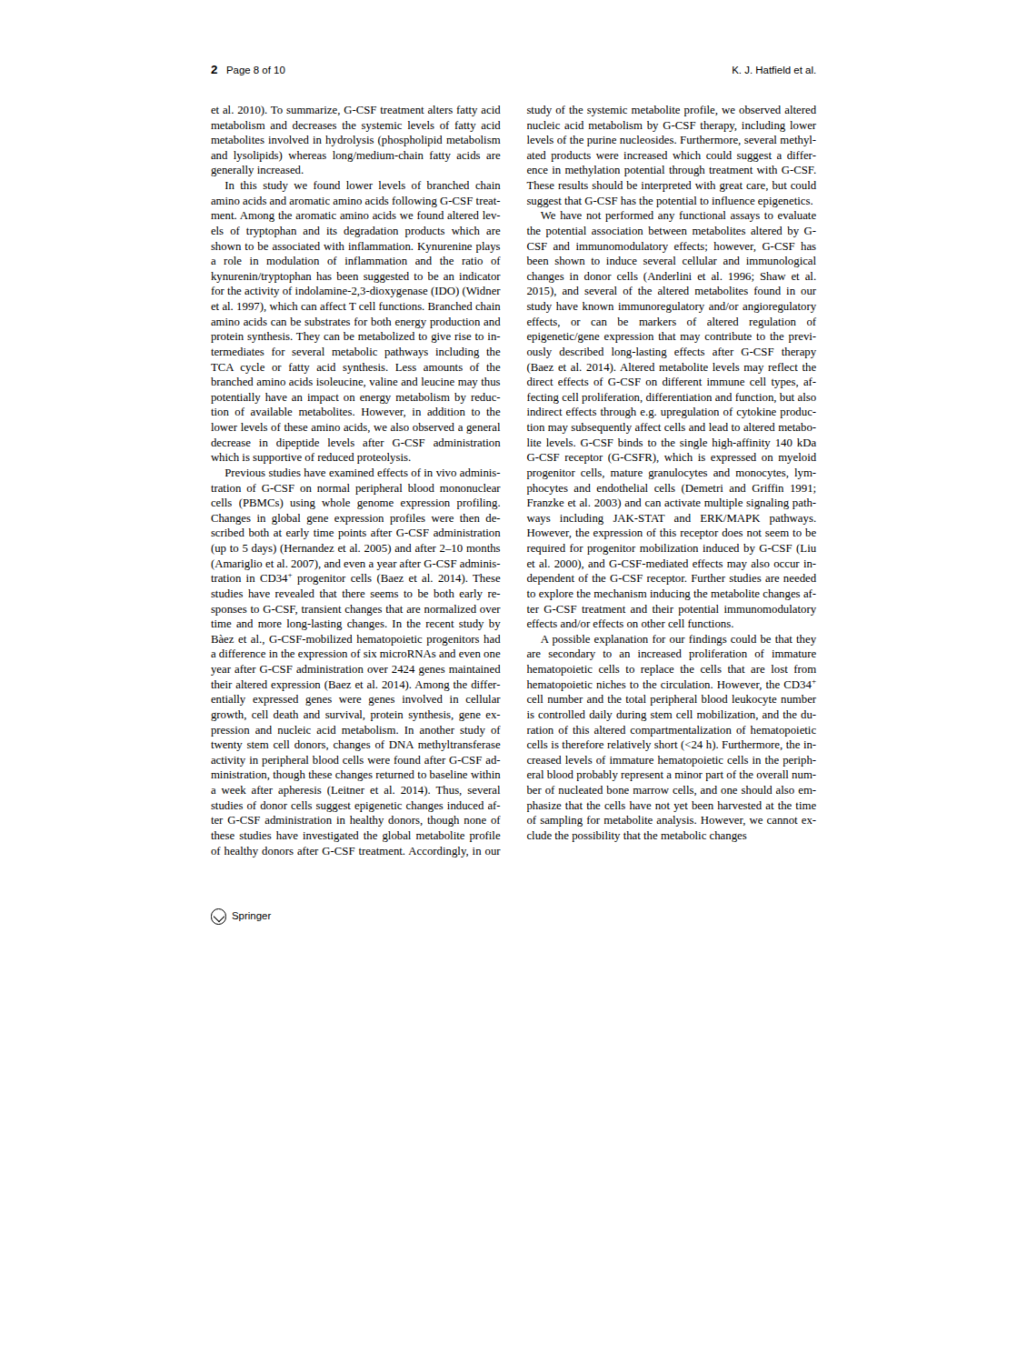2 Page 8 of 10
K. J. Hatfield et al.
et al. 2010). To summarize, G-CSF treatment alters fatty acid metabolism and decreases the systemic levels of fatty acid metabolites involved in hydrolysis (phospholipid metabolism and lysolipids) whereas long/medium-chain fatty acids are generally increased.
In this study we found lower levels of branched chain amino acids and aromatic amino acids following G-CSF treatment. Among the aromatic amino acids we found altered levels of tryptophan and its degradation products which are shown to be associated with inflammation. Kynurenine plays a role in modulation of inflammation and the ratio of kynurenin/tryptophan has been suggested to be an indicator for the activity of indolamine-2,3-dioxygenase (IDO) (Widner et al. 1997), which can affect T cell functions. Branched chain amino acids can be substrates for both energy production and protein synthesis. They can be metabolized to give rise to intermediates for several metabolic pathways including the TCA cycle or fatty acid synthesis. Less amounts of the branched amino acids isoleucine, valine and leucine may thus potentially have an impact on energy metabolism by reduction of available metabolites. However, in addition to the lower levels of these amino acids, we also observed a general decrease in dipeptide levels after G-CSF administration which is supportive of reduced proteolysis.
Previous studies have examined effects of in vivo administration of G-CSF on normal peripheral blood mononuclear cells (PBMCs) using whole genome expression profiling. Changes in global gene expression profiles were then described both at early time points after G-CSF administration (up to 5 days) (Hernandez et al. 2005) and after 2–10 months (Amariglio et al. 2007), and even a year after G-CSF administration in CD34+ progenitor cells (Baez et al. 2014). These studies have revealed that there seems to be both early responses to G-CSF, transient changes that are normalized over time and more long-lasting changes. In the recent study by Bàez et al., G-CSF-mobilized hematopoietic progenitors had a difference in the expression of six microRNAs and even one year after G-CSF administration over 2424 genes maintained their altered expression (Baez et al. 2014). Among the differentially expressed genes were genes involved in cellular growth, cell death and survival, protein synthesis, gene expression and nucleic acid metabolism. In another study of twenty stem cell donors, changes of DNA methyltransferase activity in peripheral blood cells were found after G-CSF administration, though these changes returned to baseline within a week after apheresis (Leitner et al. 2014). Thus, several studies of donor cells suggest epigenetic changes induced after G-CSF administration in healthy donors, though none of these studies have investigated the global metabolite profile of healthy donors after G-CSF treatment. Accordingly, in our study of the systemic metabolite profile, we observed altered nucleic acid metabolism by G-CSF therapy, including lower levels of the purine nucleosides. Furthermore, several methylated products were increased which could suggest a difference in methylation potential through treatment with G-CSF. These results should be interpreted with great care, but could suggest that G-CSF has the potential to influence epigenetics.
We have not performed any functional assays to evaluate the potential association between metabolites altered by G-CSF and immunomodulatory effects; however, G-CSF has been shown to induce several cellular and immunological changes in donor cells (Anderlini et al. 1996; Shaw et al. 2015), and several of the altered metabolites found in our study have known immunoregulatory and/or angioregulatory effects, or can be markers of altered regulation of epigenetic/gene expression that may contribute to the previously described long-lasting effects after G-CSF therapy (Baez et al. 2014). Altered metabolite levels may reflect the direct effects of G-CSF on different immune cell types, affecting cell proliferation, differentiation and function, but also indirect effects through e.g. upregulation of cytokine production may subsequently affect cells and lead to altered metabolite levels. G-CSF binds to the single high-affinity 140 kDa G-CSF receptor (G-CSFR), which is expressed on myeloid progenitor cells, mature granulocytes and monocytes, lymphocytes and endothelial cells (Demetri and Griffin 1991; Franzke et al. 2003) and can activate multiple signaling pathways including JAK-STAT and ERK/MAPK pathways. However, the expression of this receptor does not seem to be required for progenitor mobilization induced by G-CSF (Liu et al. 2000), and G-CSF-mediated effects may also occur independent of the G-CSF receptor. Further studies are needed to explore the mechanism inducing the metabolite changes after G-CSF treatment and their potential immunomodulatory effects and/or effects on other cell functions.
A possible explanation for our findings could be that they are secondary to an increased proliferation of immature hematopoietic cells to replace the cells that are lost from hematopoietic niches to the circulation. However, the CD34+ cell number and the total peripheral blood leukocyte number is controlled daily during stem cell mobilization, and the duration of this altered compartmentalization of hematopoietic cells is therefore relatively short (<24 h). Furthermore, the increased levels of immature hematopoietic cells in the peripheral blood probably represent a minor part of the overall number of nucleated bone marrow cells, and one should also emphasize that the cells have not yet been harvested at the time of sampling for metabolite analysis. However, we cannot exclude the possibility that the metabolic changes
Springer